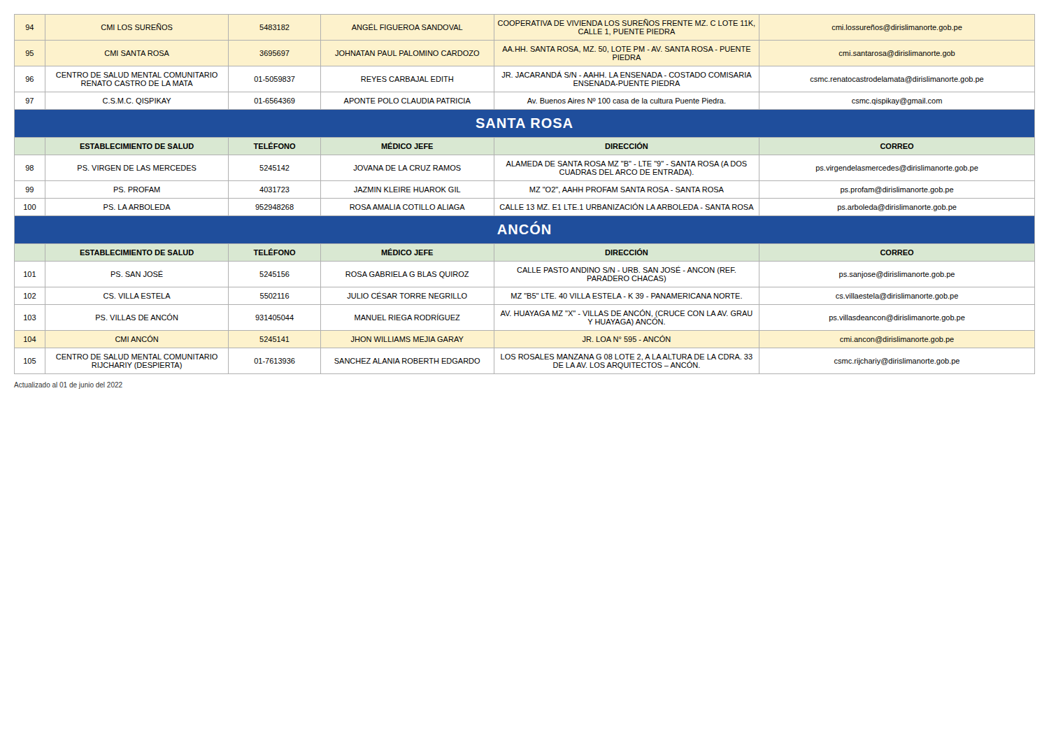| 94 | CMI LOS SUREÑOS | 5483182 | ANGÉL FIGUEROA SANDOVAL | COOPERATIVA DE VIVIENDA LOS SUREÑOS FRENTE MZ. C LOTE 11K, CALLE 1, PUENTE PIEDRA | cmi.lossureños@dirislimanorte.gob.pe |
| 95 | CMI SANTA ROSA | 3695697 | JOHNATAN PAUL PALOMINO CARDOZO | AA.HH. SANTA ROSA, MZ. 50, LOTE PM - AV. SANTA ROSA - PUENTE PIEDRA | cmi.santarosa@dirislimanorte.gob |
| 96 | CENTRO DE SALUD MENTAL COMUNITARIO RENATO CASTRO DE LA MATA | 01-5059837 | REYES CARBAJAL EDITH | JR. JACARANDÁ S/N - AAHH. LA ENSENADA - COSTADO COMISARIA ENSENADA-PUENTE PIEDRA | csmc.renatocastrodelamata@dirislimanorte.gob.pe |
| 97 | C.S.M.C. QISPIKAY | 01-6564369 | APONTE POLO CLAUDIA PATRICIA | Av. Buenos Aires Nº 100 casa de la cultura Puente Piedra. | csmc.qispikay@gmail.com |
| SANTA ROSA |
| | ESTABLECIMIENTO DE SALUD | TELÉFONO | MÉDICO JEFE | DIRECCIÓN | CORREO |
| 98 | PS. VIRGEN DE LAS MERCEDES | 5245142 | JOVANA DE LA CRUZ RAMOS | ALAMEDA DE SANTA ROSA MZ "B" - LTE "9" - SANTA ROSA (A DOS CUADRAS DEL ARCO DE ENTRADA). | ps.virgendelasmercedes@dirislimanorte.gob.pe |
| 99 | PS. PROFAM | 4031723 | JAZMIN KLEIRE HUAROK GIL | MZ "O2", AAHH PROFAM SANTA ROSA - SANTA ROSA | ps.profam@dirislimanorte.gob.pe |
| 100 | PS. LA ARBOLEDA | 952948268 | ROSA AMALIA COTILLO ALIAGA | CALLE 13 MZ. E1 LTE.1 URBANIZACIÓN LA ARBOLEDA - SANTA ROSA | ps.arboleda@dirislimanorte.gob.pe |
| ANCÓN |
| | ESTABLECIMIENTO DE SALUD | TELÉFONO | MÉDICO JEFE | DIRECCIÓN | CORREO |
| 101 | PS. SAN JOSÉ | 5245156 | ROSA GABRIELA G BLAS QUIROZ | CALLE PASTO ANDINO S/N - URB. SAN JOSÉ - ANCON (REF. PARADERO CHACAS) | ps.sanjose@dirislimanorte.gob.pe |
| 102 | CS. VILLA ESTELA | 5502116 | JULIO CÉSAR TORRE NEGRILLO | MZ "B5" LTE. 40 VILLA ESTELA - K 39 - PANAMERICANA NORTE. | cs.villaestela@dirislimanorte.gob.pe |
| 103 | PS. VILLAS DE ANCÓN | 931405044 | MANUEL RIEGA RODRÍGUEZ | AV. HUAYAGA MZ "X" - VILLAS DE ANCÓN, (CRUCE CON LA AV. GRAU Y HUAYAGA) ANCÓN. | ps.villasdeancon@dirislimanorte.gob.pe |
| 104 | CMI ANCÓN | 5245141 | JHON WILLIAMS MEJIA GARAY | JR. LOA N° 595 - ANCÓN | cmi.ancon@dirislimanorte.gob.pe |
| 105 | CENTRO DE SALUD MENTAL COMUNITARIO RIJCHARIY (DESPIERTA) | 01-7613936 | SANCHEZ ALANIA ROBERTH EDGARDO | LOS ROSALES MANZANA G 08 LOTE 2, A LA ALTURA DE LA CDRA. 33 DE LA AV. LOS ARQUITECTOS – ANCÓN. | csmc.rijchariy@dirislimanorte.gob.pe |
Actualizado al 01 de junio del 2022